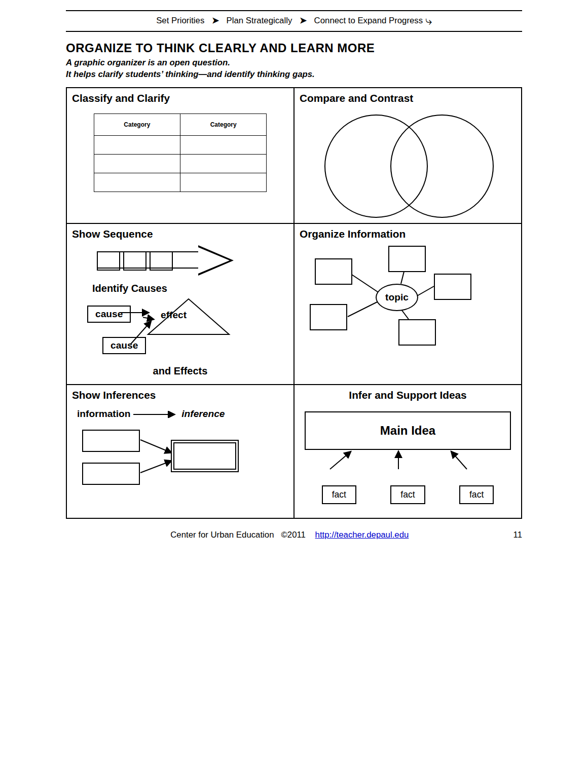Set Priorities ➤ Plan Strategically ➤ Connect to Expand Progress ⤷
ORGANIZE TO THINK CLEARLY AND LEARN MORE
A graphic organizer is an open question.
It helps clarify students’ thinking—and identify thinking gaps.
| Classify and Clarify / Category / Category / / --- / --- / | Compare and Contrast |
| Show Sequence Identify Causes cause cause effect and Effects | Organize Information topic |
| Show Inferences information inference | Infer and Support Ideas Main Idea fact fact fact |
11 Center for Urban Education ©2011 http://teacher.depaul.edu